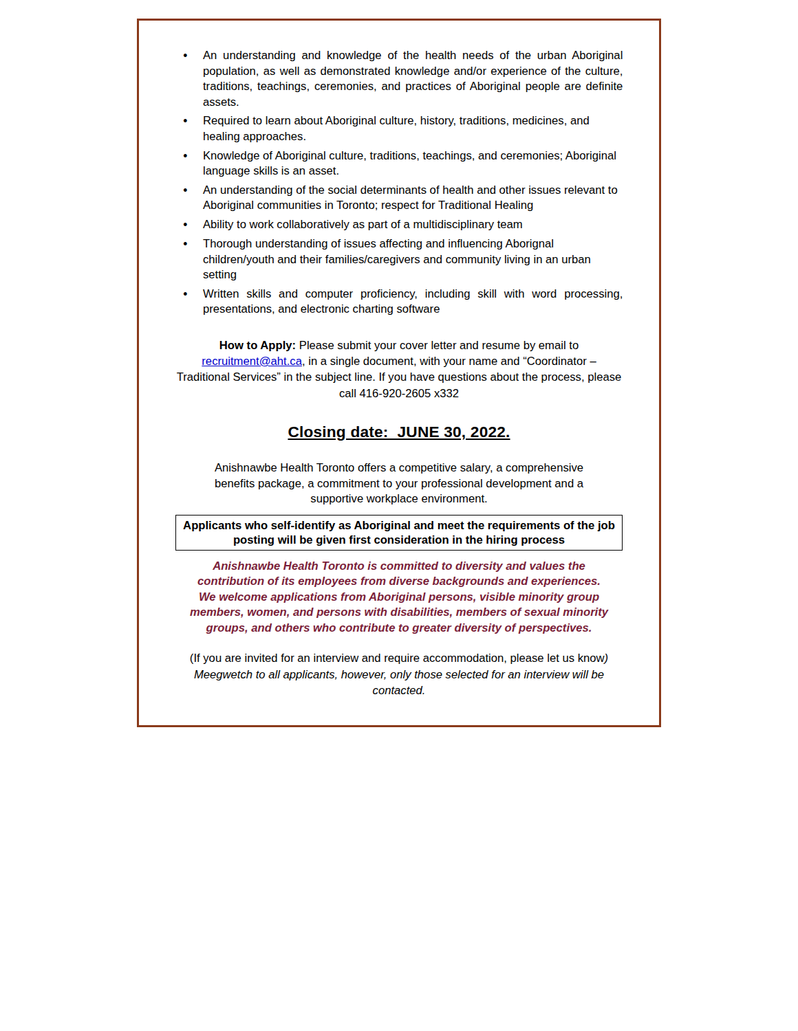An understanding and knowledge of the health needs of the urban Aboriginal population, as well as demonstrated knowledge and/or experience of the culture, traditions, teachings, ceremonies, and practices of Aboriginal people are definite assets.
Required to learn about Aboriginal culture, history, traditions, medicines, and healing approaches.
Knowledge of Aboriginal culture, traditions, teachings, and ceremonies; Aboriginal language skills is an asset.
An understanding of the social determinants of health and other issues relevant to Aboriginal communities in Toronto; respect for Traditional Healing
Ability to work collaboratively as part of a multidisciplinary team
Thorough understanding of issues affecting and influencing Aborignal children/youth and their families/caregivers and community living in an urban setting
Written skills and computer proficiency, including skill with word processing, presentations, and electronic charting software
How to Apply: Please submit your cover letter and resume by email to recruitment@aht.ca, in a single document, with your name and “Coordinator – Traditional Services” in the subject line. If you have questions about the process, please call 416-920-2605 x332
Closing date: JUNE 30, 2022.
Anishnawbe Health Toronto offers a competitive salary, a comprehensive benefits package, a commitment to your professional development and a supportive workplace environment.
Applicants who self-identify as Aboriginal and meet the requirements of the job posting will be given first consideration in the hiring process
Anishnawbe Health Toronto is committed to diversity and values the contribution of its employees from diverse backgrounds and experiences. We welcome applications from Aboriginal persons, visible minority group members, women, and persons with disabilities, members of sexual minority groups, and others who contribute to greater diversity of perspectives.
(If you are invited for an interview and require accommodation, please let us know)
Meegwetch to all applicants, however, only those selected for an interview will be contacted.